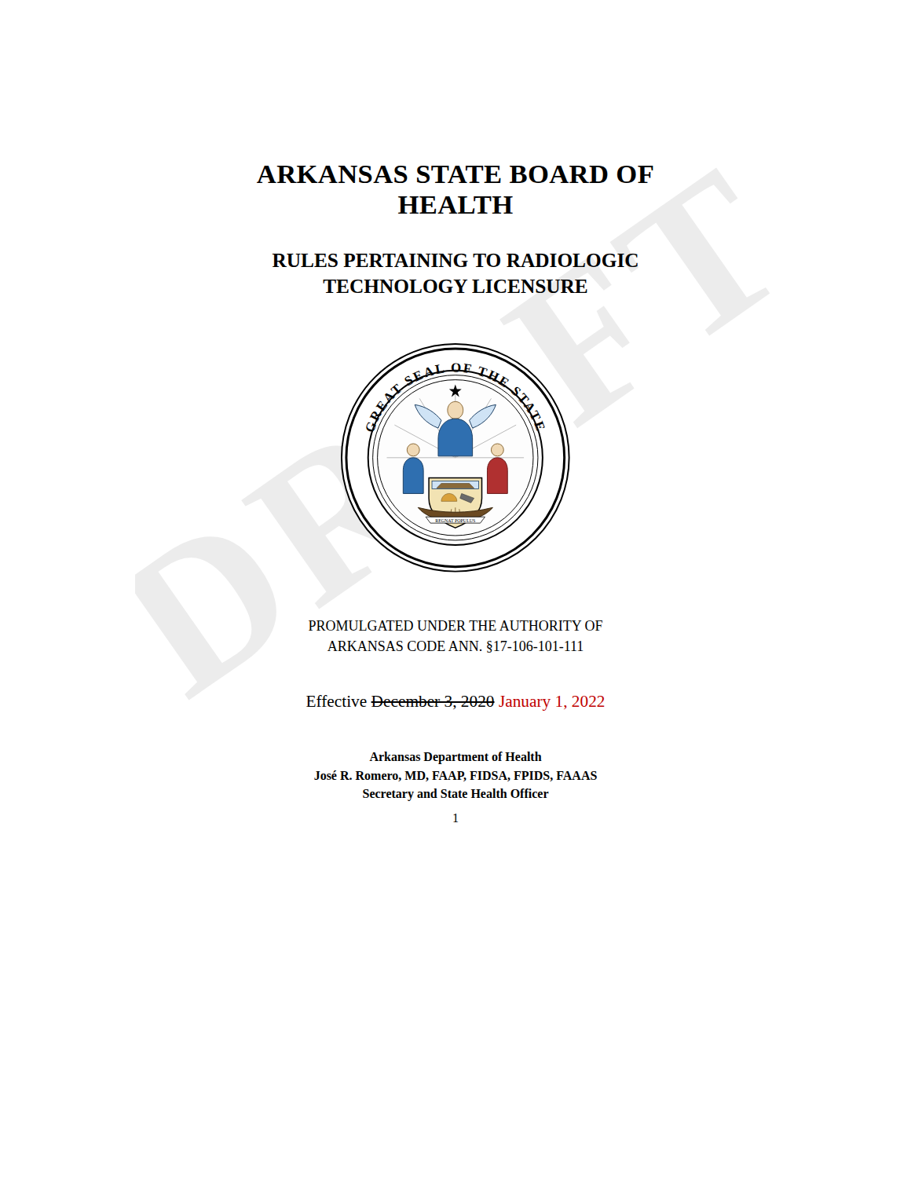DRAFT
ARKANSAS STATE BOARD OF HEALTH
RULES PERTAINING TO RADIOLOGIC
TECHNOLOGY LICENSURE
GREAT SEAL OF THE STATE OF ARKANSAS REGNAT POPULUS
PROMULGATED UNDER THE AUTHORITY OF
ARKANSAS CODE ANN. §17-106-101-111
Effective December 3, 2020 January 1, 2022
Arkansas Department of Health
José R. Romero, MD, FAAP, FIDSA, FPIDS, FAAAS
Secretary and State Health Officer
1